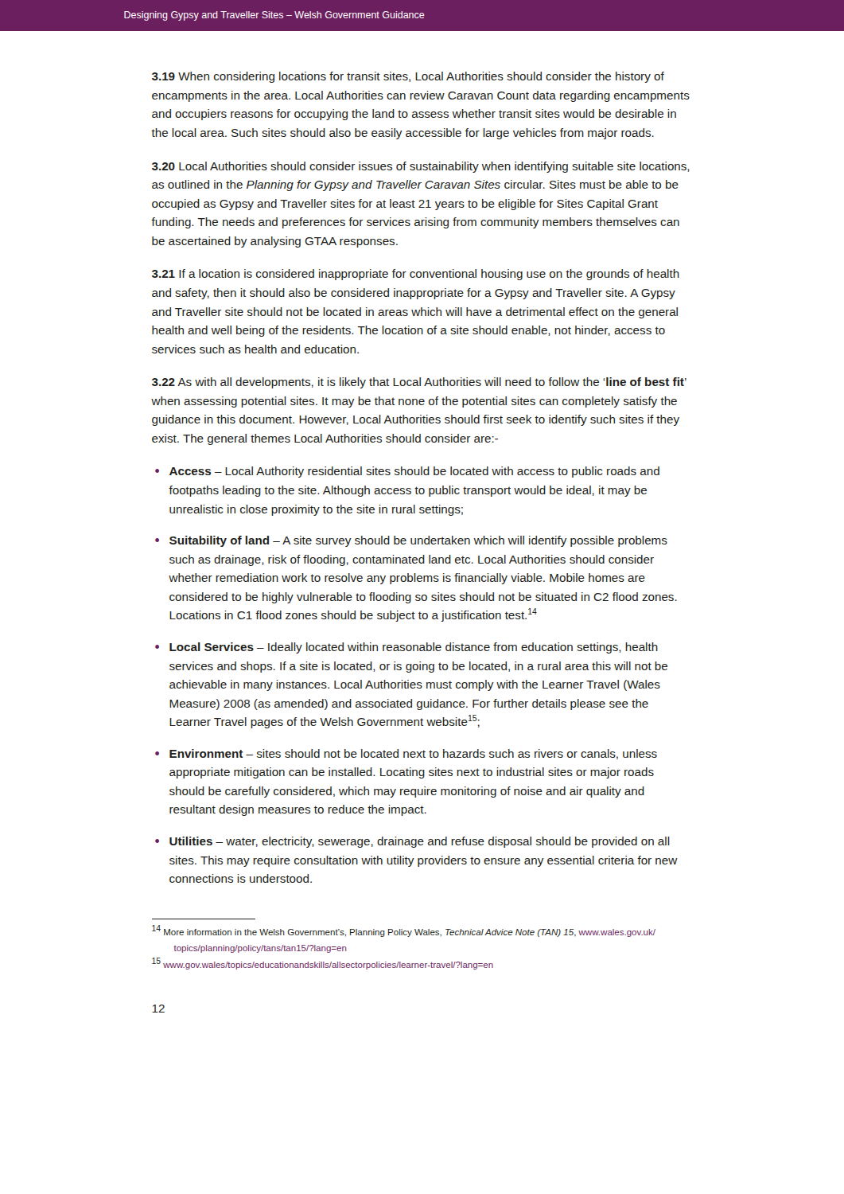Designing Gypsy and Traveller Sites – Welsh Government Guidance
3.19 When considering locations for transit sites, Local Authorities should consider the history of encampments in the area. Local Authorities can review Caravan Count data regarding encampments and occupiers reasons for occupying the land to assess whether transit sites would be desirable in the local area. Such sites should also be easily accessible for large vehicles from major roads.
3.20 Local Authorities should consider issues of sustainability when identifying suitable site locations, as outlined in the Planning for Gypsy and Traveller Caravan Sites circular. Sites must be able to be occupied as Gypsy and Traveller sites for at least 21 years to be eligible for Sites Capital Grant funding. The needs and preferences for services arising from community members themselves can be ascertained by analysing GTAA responses.
3.21 If a location is considered inappropriate for conventional housing use on the grounds of health and safety, then it should also be considered inappropriate for a Gypsy and Traveller site. A Gypsy and Traveller site should not be located in areas which will have a detrimental effect on the general health and well being of the residents. The location of a site should enable, not hinder, access to services such as health and education.
3.22 As with all developments, it is likely that Local Authorities will need to follow the ‘line of best fit’ when assessing potential sites. It may be that none of the potential sites can completely satisfy the guidance in this document. However, Local Authorities should first seek to identify such sites if they exist. The general themes Local Authorities should consider are:-
Access – Local Authority residential sites should be located with access to public roads and footpaths leading to the site. Although access to public transport would be ideal, it may be unrealistic in close proximity to the site in rural settings;
Suitability of land – A site survey should be undertaken which will identify possible problems such as drainage, risk of flooding, contaminated land etc. Local Authorities should consider whether remediation work to resolve any problems is financially viable. Mobile homes are considered to be highly vulnerable to flooding so sites should not be situated in C2 flood zones. Locations in C1 flood zones should be subject to a justification test.14
Local Services – Ideally located within reasonable distance from education settings, health services and shops. If a site is located, or is going to be located, in a rural area this will not be achievable in many instances. Local Authorities must comply with the Learner Travel (Wales Measure) 2008 (as amended) and associated guidance. For further details please see the Learner Travel pages of the Welsh Government website15;
Environment – sites should not be located next to hazards such as rivers or canals, unless appropriate mitigation can be installed. Locating sites next to industrial sites or major roads should be carefully considered, which may require monitoring of noise and air quality and resultant design measures to reduce the impact.
Utilities – water, electricity, sewerage, drainage and refuse disposal should be provided on all sites. This may require consultation with utility providers to ensure any essential criteria for new connections is understood.
14 More information in the Welsh Government’s, Planning Policy Wales, Technical Advice Note (TAN) 15, www.wales.gov.uk/
topics/planning/policy/tans/tan15/?lang=en
15 www.gov.wales/topics/educationandskills/allsectorpolicies/learner-travel/?lang=en
12